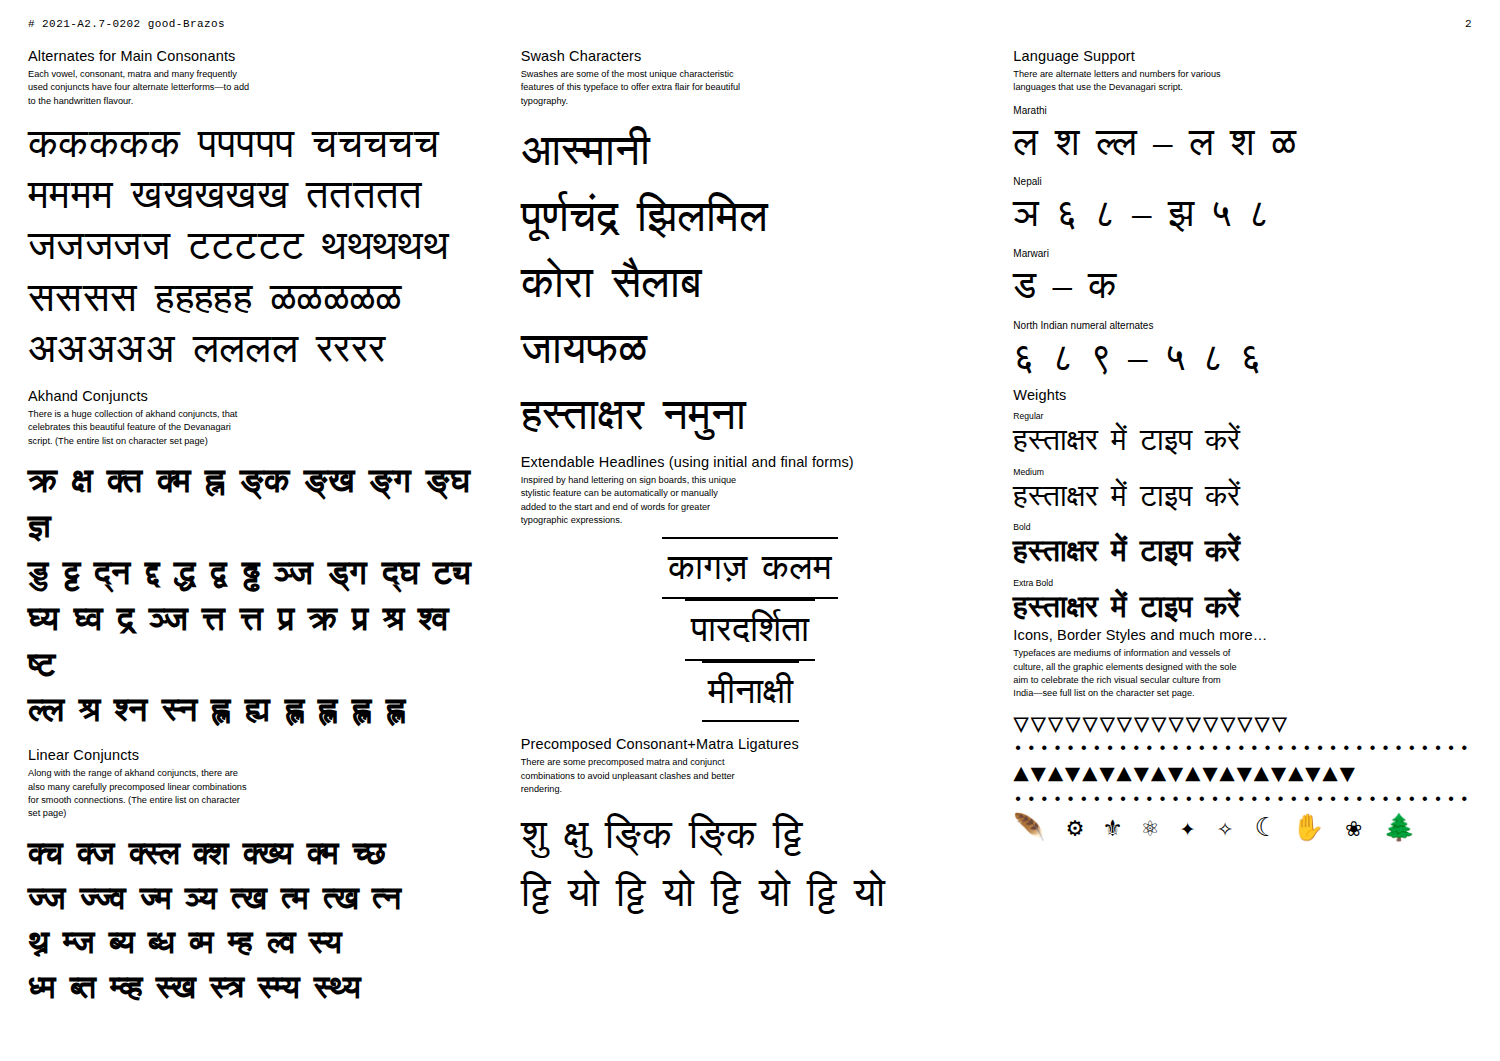# 2021-A2.7-0202 good-Brazos
2
Alternates for Main Consonants
Each vowel, consonant, matra and many frequently used conjuncts have four alternate letterforms—to add to the handwritten flavour.
ककककक पपपपप चचचचच
मममम खखखखख ततततत
जजजजज टटटटट थथथथथ
सससस हहहहह ळळळळळ
अअअअअ लललल रररर
Akhand Conjuncts
There is a huge collection of akhand conjuncts, that celebrates this beautiful feature of the Devanagari script. (The entire list on character set page)
क्र क्ष क्त क्म ह्न ङ्क ङ्ख ङ्ग ङ्घ ज्ञ
ड्ड ट्ट द्न द्द द्ध द्व ढ्ढ ञ्ज ड्ग द्घ ट्य
घ्य घ्व द्र ञ्ज त्त त्त प्र क्र प्र श्र श्व ष्ट
ल्ल श्र श्न स्न ह्ल ह्य ह्ल ह्ल ह्ल ह्ल
Linear Conjuncts
Along with the range of akhand conjuncts, there are also many carefully precomposed linear combinations for smooth connections. (The entire list on character set page)
क्च क्ज क्स्ल क्श क्ख्य क्म च्छ
ज्ज ज्ज्व ज्म ञ्य त्ख त्म त्ख त्न
थ्न म्ज ब्य ब्ध व्म म्ह ल्व स्य
ध्म ब्त म्व्ह स्ख स्त्र स्म्य स्थ्य
Swash Characters
Swashes are some of the most unique characteristic features of this typeface to offer extra flair for beautiful typography.
आस्मानी
पूर्णचंद्र झिलमिल
कोरा सैलाब
जायफळ
हस्ताक्षर नमुना
Extendable Headlines (using initial and final forms)
Inspired by hand lettering on sign boards, this unique stylistic feature can be automatically or manually added to the start and end of words for greater typographic expressions.
कागज़ कलम
पारदर्शिता
मीनाक्षी
Precomposed Consonant+Matra Ligatures
There are some precomposed matra and conjunct combinations to avoid unpleasant clashes and better rendering.
शु क्षु ङ्कि ङ्कि ट्टि
ट्टि यो ट्टि यो ट्टि यो ट्टि यो
Language Support
There are alternate letters and numbers for various languages that use the Devanagari script.
Marathi
ल श ल्ल – ल श ळ
Nepali
ञ ६ ८ – झ ५ ८
Marwari
ड – क
North Indian numeral alternates
६ ८ ९ – ५ ८ ६
Weights
Regular
हस्ताक्षर में टाइप करें
Medium
हस्ताक्षर में टाइप करें
Bold
हस्ताक्षर में टाइप करें
Extra Bold
हस्ताक्षर में टाइप करें
Icons, Border Styles and much more…
Typefaces are mediums of information and vessels of culture, all the graphic elements designed with the sole aim to celebrate the rich visual secular culture from India—see full list on the character set page.
▽▽▽▽▽▽▽▽▽▽▽▽▽▽▽▽
••••••••••••••••••••••••••••••••••••
▲▼▲▼▲▼▲▼▲▼▲▼▲▼▲▼▲▼▲▼
••••••••••••••••••••••••••••••••••••
🪶 ⚙ ⚜ ⚛ ✦ ✧ ☾ ✋ ❀ 🌲